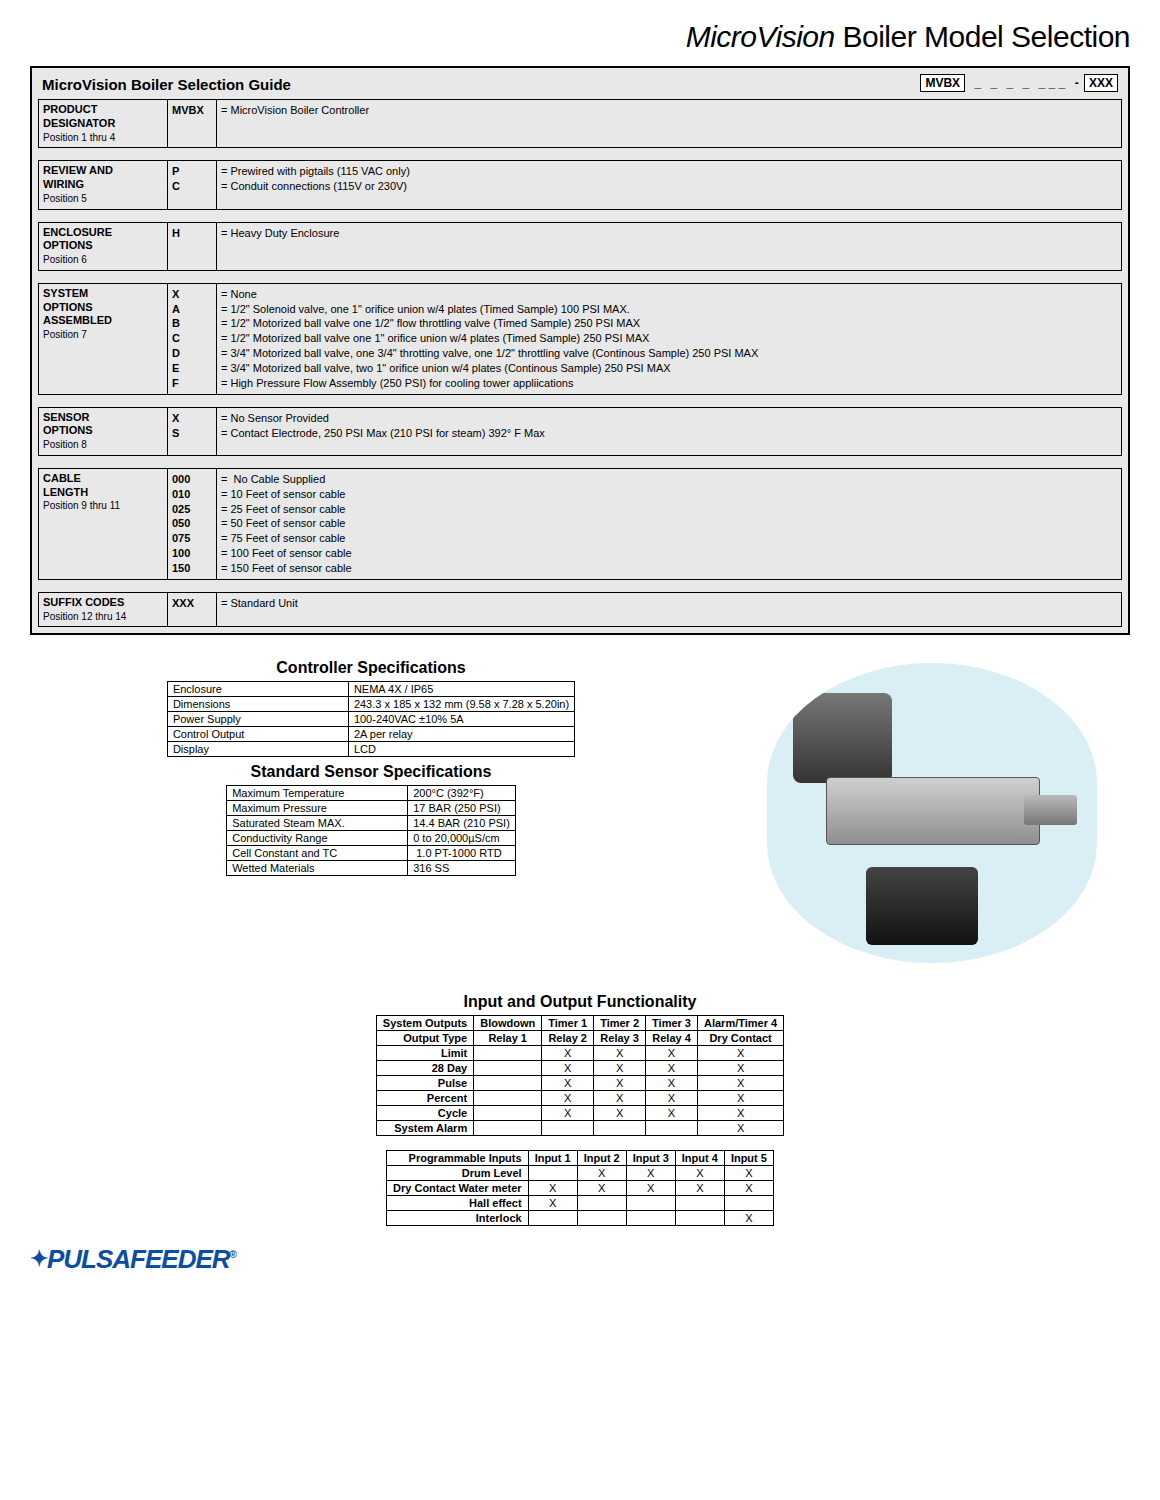MicroVision Boiler Model Selection
MicroVision Boiler Selection Guide MVBX _ _ _ _ _ _ _ - XXX
| PRODUCT DESIGNATOR Position 1 thru 4 | MVBX | = MicroVision Boiler Controller |
| REVIEW AND WIRING Position 5 | P C | = Prewired with pigtails (115 VAC only) = Conduit connections (115V or 230V) |
| ENCLOSURE OPTIONS Position 6 | H | = Heavy Duty Enclosure |
| SYSTEM OPTIONS ASSEMBLED Position 7 | X A B C D E F | = None = 1/2" Solenoid valve, one 1" orifice union w/4 plates (Timed Sample) 100 PSI MAX. = 1/2" Motorized ball valve one 1/2" flow throttling valve (Timed Sample) 250 PSI MAX = 1/2" Motorized ball valve one 1" orifice union w/4 plates (Timed Sample) 250 PSI MAX = 3/4" Motorized ball valve, one 3/4" throtting valve, one 1/2" throttling valve (Continous Sample) 250 PSI MAX = 3/4" Motorized ball valve, two 1" orifice union w/4 plates (Continous Sample) 250 PSI MAX = High Pressure Flow Assembly (250 PSI) for cooling tower appliications |
| SENSOR OPTIONS Position 8 | X S | = No Sensor Provided = Contact Electrode, 250 PSI Max (210 PSI for steam) 392° F Max |
| CABLE LENGTH Position 9 thru 11 | 000 010 025 050 075 100 150 | = No Cable Supplied = 10 Feet of sensor cable = 25 Feet of sensor cable = 50 Feet of sensor cable = 75 Feet of sensor cable = 100 Feet of sensor cable = 150 Feet of sensor cable |
| SUFFIX CODES Position 12 thru 14 | XXX | = Standard Unit |
Controller Specifications
| Enclosure | NEMA 4X / IP65 |
| Dimensions | 243.3 x 185 x 132 mm (9.58 x 7.28 x 5.20in) |
| Power Supply | 100-240VAC ±10% 5A |
| Control Output | 2A per relay |
| Display | LCD |
Standard Sensor Specifications
| Maximum Temperature | 200°C (392°F) |
| Maximum Pressure | 17 BAR (250 PSI) |
| Saturated Steam MAX. | 14.4 BAR (210 PSI) |
| Conductivity Range | 0 to 20,000µS/cm |
| Cell Constant and TC | 1.0 PT-1000 RTD |
| Wetted Materials | 316 SS |
Input and Output Functionality
| System Outputs | Blowdown | Timer 1 | Timer 2 | Timer 3 | Alarm/Timer 4 |
| --- | --- | --- | --- | --- | --- |
| Output Type | Relay 1 | Relay 2 | Relay 3 | Relay 4 | Dry Contact |
| Limit | | X | X | X | X |
| 28 Day | | X | X | X | X |
| Pulse | | X | X | X | X |
| Percent | | X | X | X | X |
| Cycle | | X | X | X | X |
| System Alarm | | | | | X |
| Programmable Inputs | Input 1 | Input 2 | Input 3 | Input 4 | Input 5 |
| --- | --- | --- | --- | --- | --- |
| Drum Level | | X | X | X | X |
| Dry Contact Water meter | X | X | X | X | X |
| Hall effect | X | | | | |
| Interlock | | | | | X |
✦PULSAFEEDER®